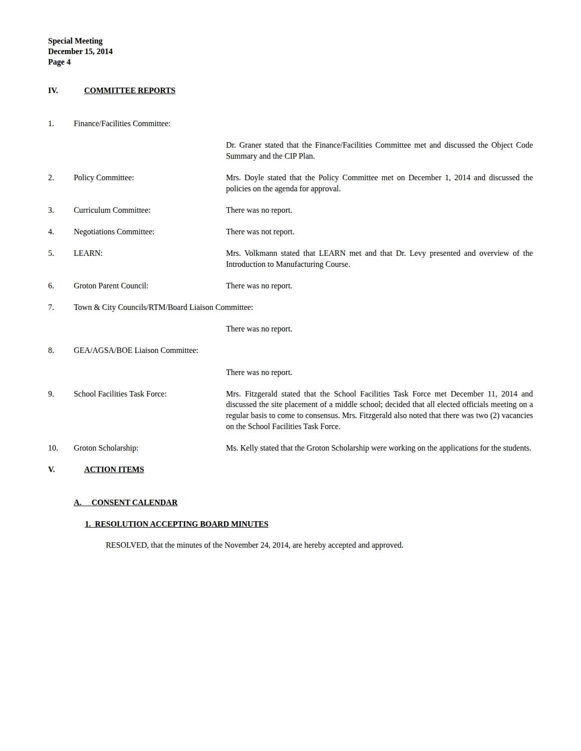Special Meeting
December 15, 2014
Page 4
IV.
COMMITTEE REPORTS
| 1. | Finance/Facilities Committee: | |
| | | Dr. Graner stated that the Finance/Facilities Committee met and discussed the Object Code Summary and the CIP Plan. |
| 2. | Policy Committee: | Mrs. Doyle stated that the Policy Committee met on December 1, 2014 and discussed the policies on the agenda for approval. |
| 3. | Curriculum Committee: | There was no report. |
| 4. | Negotiations Committee: | There was not report. |
| 5. | LEARN: | Mrs. Volkmann stated that LEARN met and that Dr. Levy presented and overview of the Introduction to Manufacturing Course. |
| 6. | Groton Parent Council: | There was no report. |
| 7. | Town & City Councils/RTM/Board Liaison Committee: |
| | | There was no report. |
| 8. | GEA/AGSA/BOE Liaison Committee: |
| | | There was no report. |
| 9. | School Facilities Task Force: | Mrs. Fitzgerald stated that the School Facilities Task Force met December 11, 2014 and discussed the site placement of a middle school; decided that all elected officials meeting on a regular basis to come to consensus. Mrs. Fitzgerald also noted that there was two (2) vacancies on the School Facilities Task Force. |
| 10. | Groton Scholarship: | Ms. Kelly stated that the Groton Scholarship were working on the applications for the students. |
V.
ACTION ITEMS
A. CONSENT CALENDAR
1. RESOLUTION ACCEPTING BOARD MINUTES
RESOLVED, that the minutes of the November 24, 2014, are hereby accepted and approved.